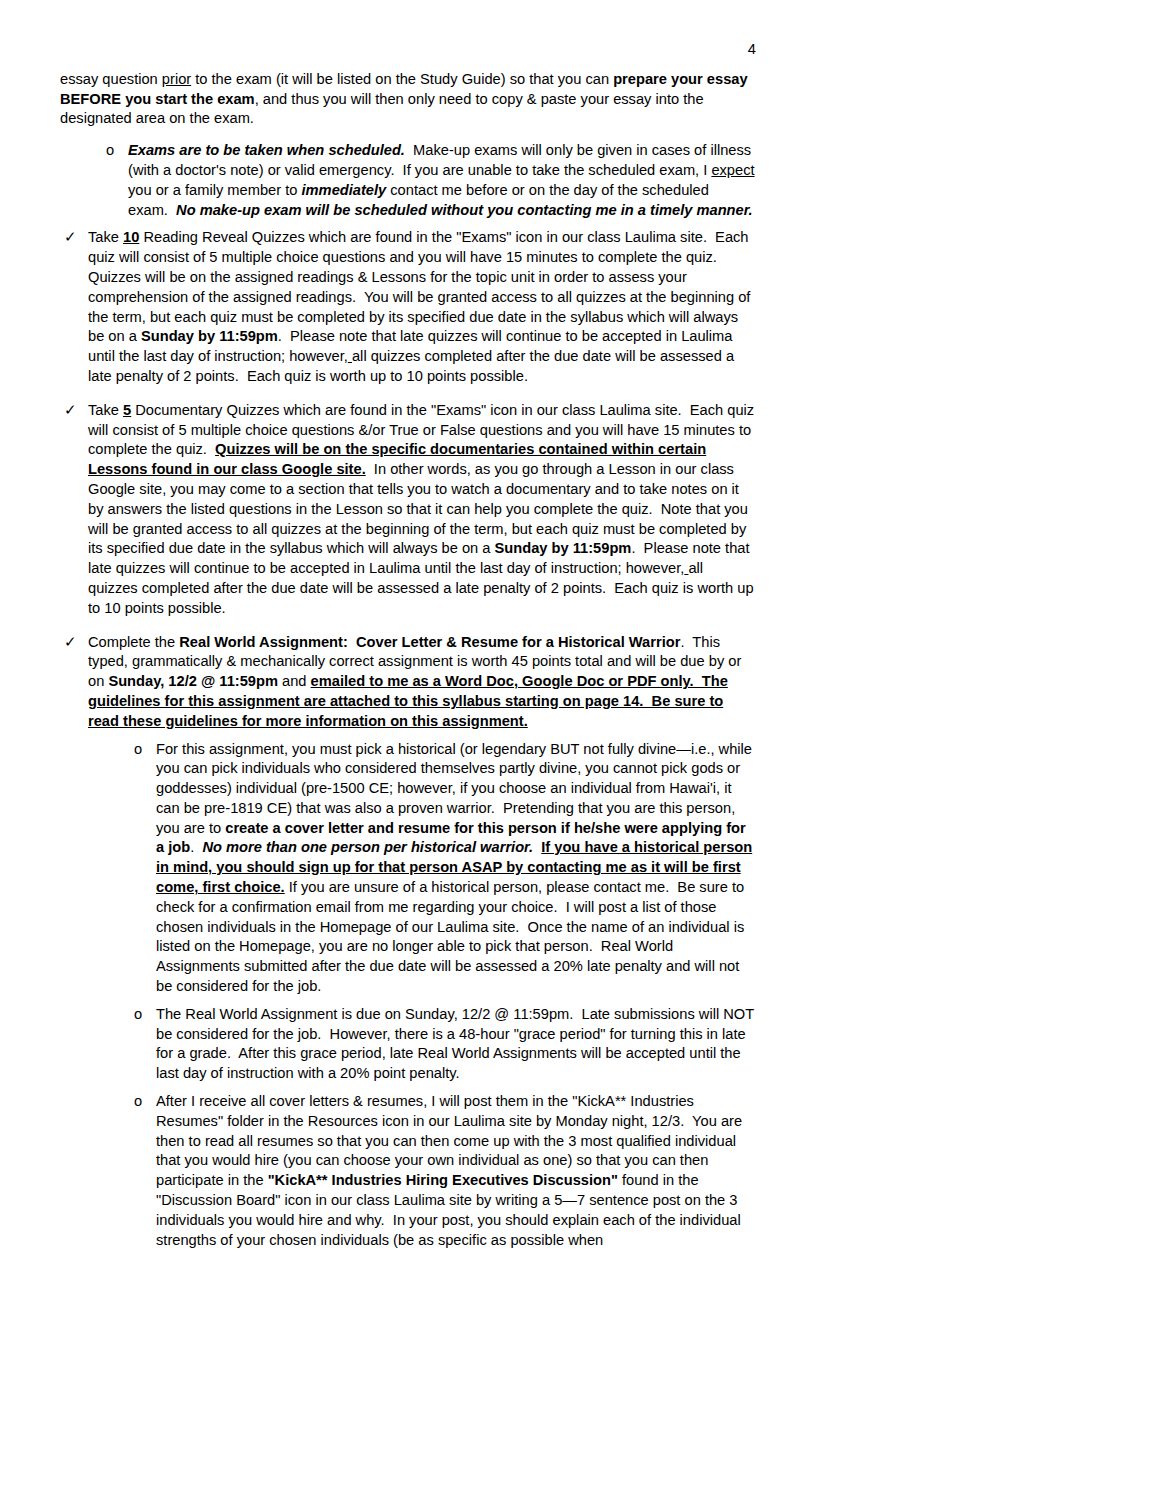4
essay question prior to the exam (it will be listed on the Study Guide) so that you can prepare your essay BEFORE you start the exam, and thus you will then only need to copy & paste your essay into the designated area on the exam.
Exams are to be taken when scheduled. Make-up exams will only be given in cases of illness (with a doctor's note) or valid emergency. If you are unable to take the scheduled exam, I expect you or a family member to immediately contact me before or on the day of the scheduled exam. No make-up exam will be scheduled without you contacting me in a timely manner.
Take 10 Reading Reveal Quizzes which are found in the "Exams" icon in our class Laulima site. Each quiz will consist of 5 multiple choice questions and you will have 15 minutes to complete the quiz. Quizzes will be on the assigned readings & Lessons for the topic unit in order to assess your comprehension of the assigned readings. You will be granted access to all quizzes at the beginning of the term, but each quiz must be completed by its specified due date in the syllabus which will always be on a Sunday by 11:59pm. Please note that late quizzes will continue to be accepted in Laulima until the last day of instruction; however, all quizzes completed after the due date will be assessed a late penalty of 2 points. Each quiz is worth up to 10 points possible.
Take 5 Documentary Quizzes which are found in the "Exams" icon in our class Laulima site. Each quiz will consist of 5 multiple choice questions &/or True or False questions and you will have 15 minutes to complete the quiz. Quizzes will be on the specific documentaries contained within certain Lessons found in our class Google site. In other words, as you go through a Lesson in our class Google site, you may come to a section that tells you to watch a documentary and to take notes on it by answers the listed questions in the Lesson so that it can help you complete the quiz. Note that you will be granted access to all quizzes at the beginning of the term, but each quiz must be completed by its specified due date in the syllabus which will always be on a Sunday by 11:59pm. Please note that late quizzes will continue to be accepted in Laulima until the last day of instruction; however, all quizzes completed after the due date will be assessed a late penalty of 2 points. Each quiz is worth up to 10 points possible.
Complete the Real World Assignment: Cover Letter & Resume for a Historical Warrior. This typed, grammatically & mechanically correct assignment is worth 45 points total and will be due by or on Sunday, 12/2 @ 11:59pm and emailed to me as a Word Doc, Google Doc or PDF only. The guidelines for this assignment are attached to this syllabus starting on page 14. Be sure to read these guidelines for more information on this assignment.
For this assignment, you must pick a historical (or legendary BUT not fully divine—i.e., while you can pick individuals who considered themselves partly divine, you cannot pick gods or goddesses) individual (pre-1500 CE; however, if you choose an individual from Hawai'i, it can be pre-1819 CE) that was also a proven warrior. Pretending that you are this person, you are to create a cover letter and resume for this person if he/she were applying for a job. No more than one person per historical warrior. If you have a historical person in mind, you should sign up for that person ASAP by contacting me as it will be first come, first choice. If you are unsure of a historical person, please contact me. Be sure to check for a confirmation email from me regarding your choice. I will post a list of those chosen individuals in the Homepage of our Laulima site. Once the name of an individual is listed on the Homepage, you are no longer able to pick that person. Real World Assignments submitted after the due date will be assessed a 20% late penalty and will not be considered for the job.
The Real World Assignment is due on Sunday, 12/2 @ 11:59pm. Late submissions will NOT be considered for the job. However, there is a 48-hour "grace period" for turning this in late for a grade. After this grace period, late Real World Assignments will be accepted until the last day of instruction with a 20% point penalty.
After I receive all cover letters & resumes, I will post them in the "KickA** Industries Resumes" folder in the Resources icon in our Laulima site by Monday night, 12/3. You are then to read all resumes so that you can then come up with the 3 most qualified individual that you would hire (you can choose your own individual as one) so that you can then participate in the "KickA** Industries Hiring Executives Discussion" found in the "Discussion Board" icon in our class Laulima site by writing a 5—7 sentence post on the 3 individuals you would hire and why. In your post, you should explain each of the individual strengths of your chosen individuals (be as specific as possible when